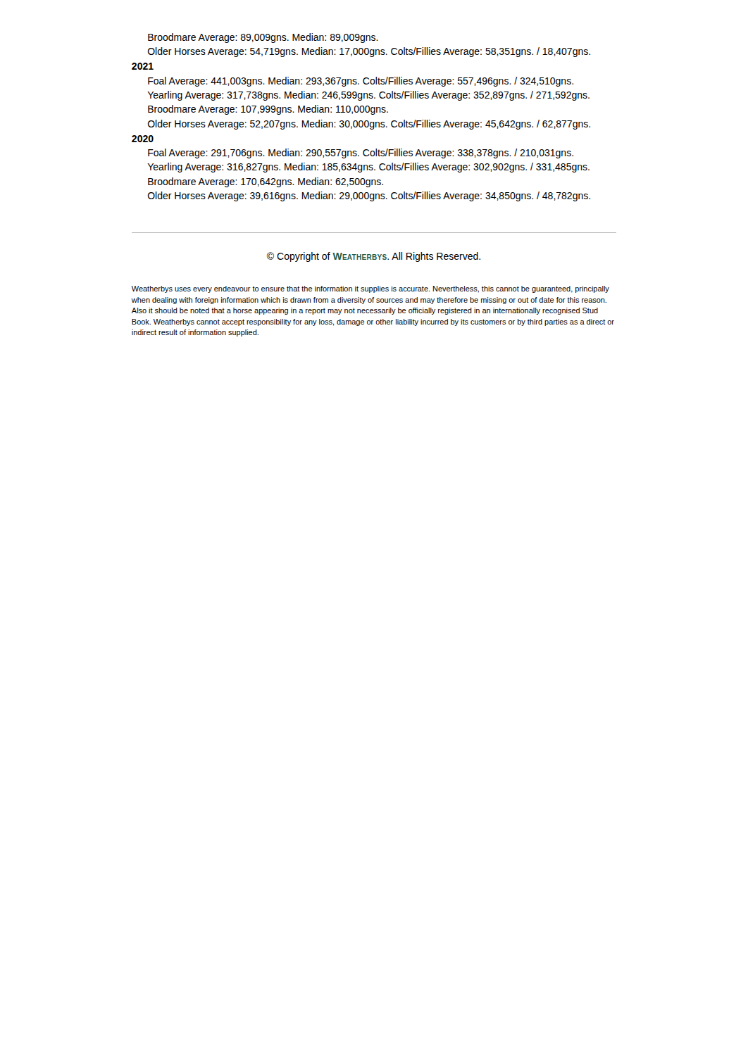Broodmare Average: 89,009gns. Median: 89,009gns.
Older Horses Average: 54,719gns. Median: 17,000gns. Colts/Fillies Average: 58,351gns. / 18,407gns.
2021
Foal Average: 441,003gns. Median: 293,367gns. Colts/Fillies Average: 557,496gns. / 324,510gns.
Yearling Average: 317,738gns. Median: 246,599gns. Colts/Fillies Average: 352,897gns. / 271,592gns.
Broodmare Average: 107,999gns. Median: 110,000gns.
Older Horses Average: 52,207gns. Median: 30,000gns. Colts/Fillies Average: 45,642gns. / 62,877gns.
2020
Foal Average: 291,706gns. Median: 290,557gns. Colts/Fillies Average: 338,378gns. / 210,031gns.
Yearling Average: 316,827gns. Median: 185,634gns. Colts/Fillies Average: 302,902gns. / 331,485gns.
Broodmare Average: 170,642gns. Median: 62,500gns.
Older Horses Average: 39,616gns. Median: 29,000gns. Colts/Fillies Average: 34,850gns. / 48,782gns.
© Copyright of Weatherbys. All Rights Reserved.
Weatherbys uses every endeavour to ensure that the information it supplies is accurate. Nevertheless, this cannot be guaranteed, principally when dealing with foreign information which is drawn from a diversity of sources and may therefore be missing or out of date for this reason. Also it should be noted that a horse appearing in a report may not necessarily be officially registered in an internationally recognised Stud Book. Weatherbys cannot accept responsibility for any loss, damage or other liability incurred by its customers or by third parties as a direct or indirect result of information supplied.